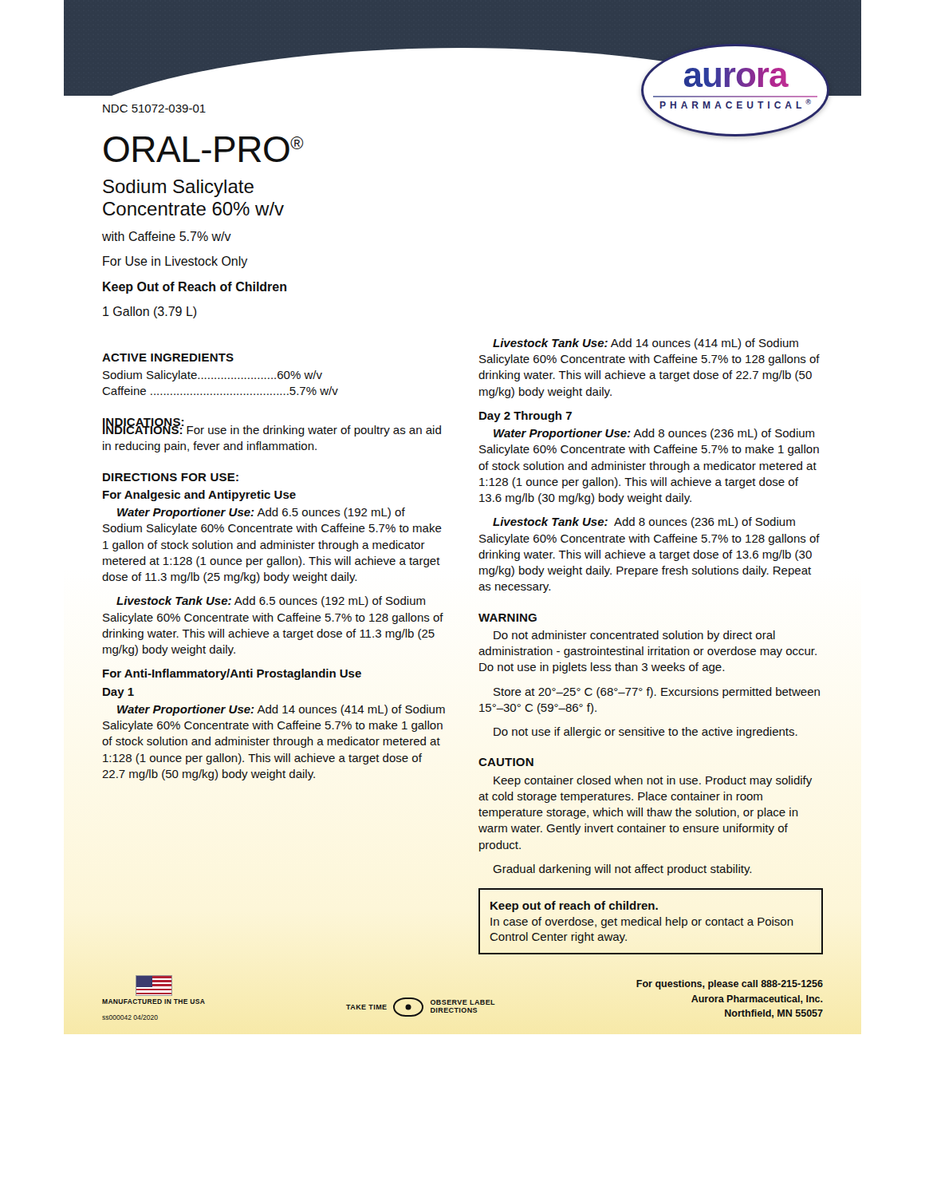aurora
PHARMACEUTICAL®
NDC 51072-039-01
ORAL-PRO®
Sodium Salicylate
Concentrate 60% w/v
with Caffeine 5.7% w/v
For Use in Livestock Only
Keep Out of Reach of Children
1 Gallon (3.79 L)
ACTIVE INGREDIENTS
Sodium Salicylate........................60% w/v
Caffeine ..........................................5.7% w/v
INDICATIONS:
INDICATIONS:
INDICATIONS: For use in the drinking water of poultry as an aid in reducing pain, fever and inflammation.
DIRECTIONS FOR USE:
For Analgesic and Antipyretic Use
Water Proportioner Use: Add 6.5 ounces (192 mL) of Sodium Salicylate 60% Concentrate with Caffeine 5.7% to make 1 gallon of stock solution and administer through a medicator metered at 1:128 (1 ounce per gallon). This will achieve a target dose of 11.3 mg/lb (25 mg/kg) body weight daily.
Livestock Tank Use: Add 6.5 ounces (192 mL) of Sodium Salicylate 60% Concentrate with Caffeine 5.7% to 128 gallons of drinking water. This will achieve a target dose of 11.3 mg/lb (25 mg/kg) body weight daily.
For Anti-Inflammatory/Anti Prostaglandin Use
Day 1
Water Proportioner Use: Add 14 ounces (414 mL) of Sodium Salicylate 60% Concentrate with Caffeine 5.7% to make 1 gallon of stock solution and administer through a medicator metered at 1:128 (1 ounce per gallon). This will achieve a target dose of 22.7 mg/lb (50 mg/kg) body weight daily.
Livestock Tank Use: Add 14 ounces (414 mL) of Sodium Salicylate 60% Concentrate with Caffeine 5.7% to 128 gallons of drinking water. This will achieve a target dose of 22.7 mg/lb (50 mg/kg) body weight daily.
Day 2 Through 7
Water Proportioner Use: Add 8 ounces (236 mL) of Sodium Salicylate 60% Concentrate with Caffeine 5.7% to make 1 gallon of stock solution and administer through a medicator metered at 1:128 (1 ounce per gallon). This will achieve a target dose of 13.6 mg/lb (30 mg/kg) body weight daily.
Livestock Tank Use: Add 8 ounces (236 mL) of Sodium Salicylate 60% Concentrate with Caffeine 5.7% to 128 gallons of drinking water. This will achieve a target dose of 13.6 mg/lb (30 mg/kg) body weight daily. Prepare fresh solutions daily. Repeat as necessary.
WARNING
Do not administer concentrated solution by direct oral administration - gastrointestinal irritation or overdose may occur. Do not use in piglets less than 3 weeks of age.
Store at 20°–25° C (68°–77° f). Excursions permitted between 15°–30° C (59°–86° f).
Do not use if allergic or sensitive to the active ingredients.
CAUTION
Keep container closed when not in use. Product may solidify at cold storage temperatures. Place container in room temperature storage, which will thaw the solution, or place in warm water. Gently invert container to ensure uniformity of product.
Gradual darkening will not affect product stability.
Keep out of reach of children.
In case of overdose, get medical help or contact a Poison Control Center right away.
MANUFACTURED IN THE USA
ss000042 04/2020
TAKE TIME OBSERVE LABEL
DIRECTIONS
For questions, please call 888-215-1256
Aurora Pharmaceutical, Inc.
Northfield, MN 55057